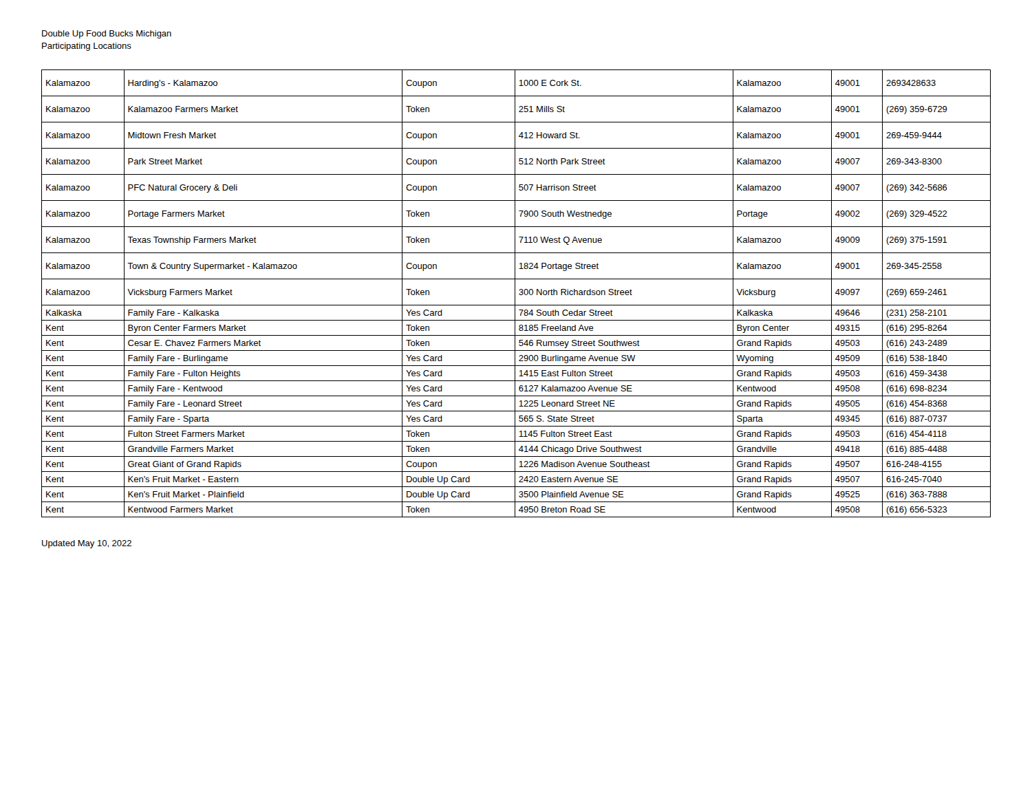Double Up Food Bucks Michigan
Participating Locations
| Kalamazoo | Harding's - Kalamazoo | Coupon | 1000 E Cork St. | Kalamazoo | 49001 | 2693428633 |
| Kalamazoo | Kalamazoo Farmers Market | Token | 251 Mills St | Kalamazoo | 49001 | (269) 359-6729 |
| Kalamazoo | Midtown Fresh Market | Coupon | 412 Howard St. | Kalamazoo | 49001 | 269-459-9444 |
| Kalamazoo | Park Street Market | Coupon | 512 North Park Street | Kalamazoo | 49007 | 269-343-8300 |
| Kalamazoo | PFC Natural Grocery & Deli | Coupon | 507 Harrison Street | Kalamazoo | 49007 | (269) 342-5686 |
| Kalamazoo | Portage Farmers Market | Token | 7900 South Westnedge | Portage | 49002 | (269) 329-4522 |
| Kalamazoo | Texas Township Farmers Market | Token | 7110 West Q Avenue | Kalamazoo | 49009 | (269) 375-1591 |
| Kalamazoo | Town & Country Supermarket - Kalamazoo | Coupon | 1824 Portage Street | Kalamazoo | 49001 | 269-345-2558 |
| Kalamazoo | Vicksburg Farmers Market | Token | 300 North Richardson Street | Vicksburg | 49097 | (269) 659-2461 |
| Kalkaska | Family Fare - Kalkaska | Yes Card | 784 South Cedar Street | Kalkaska | 49646 | (231) 258-2101 |
| Kent | Byron Center Farmers Market | Token | 8185 Freeland Ave | Byron Center | 49315 | (616) 295-8264 |
| Kent | Cesar E. Chavez Farmers Market | Token | 546 Rumsey Street Southwest | Grand Rapids | 49503 | (616) 243-2489 |
| Kent | Family Fare - Burlingame | Yes Card | 2900 Burlingame Avenue SW | Wyoming | 49509 | (616) 538-1840 |
| Kent | Family Fare - Fulton Heights | Yes Card | 1415 East Fulton Street | Grand Rapids | 49503 | (616) 459-3438 |
| Kent | Family Fare - Kentwood | Yes Card | 6127 Kalamazoo Avenue SE | Kentwood | 49508 | (616) 698-8234 |
| Kent | Family Fare - Leonard Street | Yes Card | 1225 Leonard Street NE | Grand Rapids | 49505 | (616) 454-8368 |
| Kent | Family Fare - Sparta | Yes Card | 565 S. State Street | Sparta | 49345 | (616) 887-0737 |
| Kent | Fulton Street Farmers Market | Token | 1145 Fulton Street East | Grand Rapids | 49503 | (616) 454-4118 |
| Kent | Grandville Farmers Market | Token | 4144 Chicago Drive Southwest | Grandville | 49418 | (616) 885-4488 |
| Kent | Great Giant of Grand Rapids | Coupon | 1226 Madison Avenue Southeast | Grand Rapids | 49507 | 616-248-4155 |
| Kent | Ken's Fruit Market - Eastern | Double Up Card | 2420 Eastern Avenue SE | Grand Rapids | 49507 | 616-245-7040 |
| Kent | Ken's Fruit Market - Plainfield | Double Up Card | 3500 Plainfield Avenue SE | Grand Rapids | 49525 | (616) 363-7888 |
| Kent | Kentwood Farmers Market | Token | 4950 Breton Road SE | Kentwood | 49508 | (616) 656-5323 |
Updated May 10, 2022